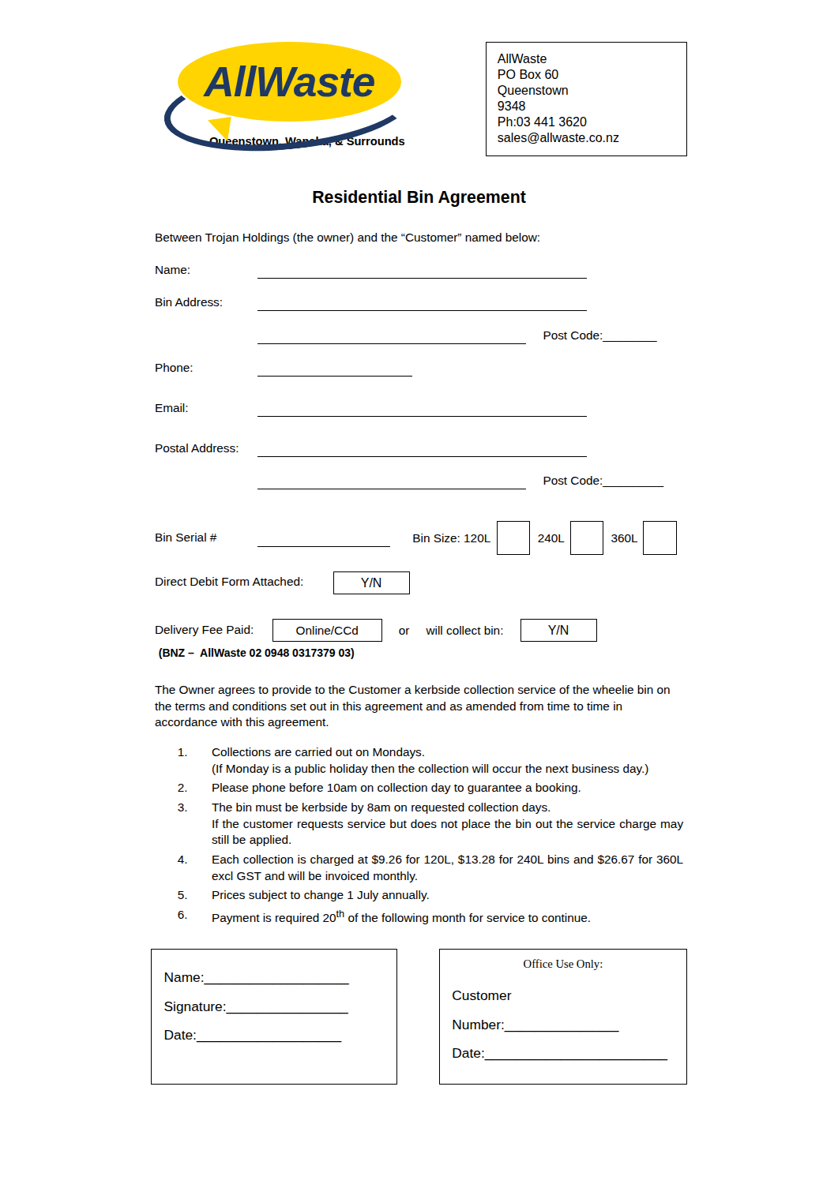AllWaste
Queenstown, Wanaka, & Surrounds
AllWaste
PO Box 60
Queenstown
9348
Ph:03 441 3620
sales@allwaste.co.nz
Residential Bin Agreement
Between Trojan Holdings (the owner) and the “Customer” named below:
Name:
Bin Address:
Post Code:________
Phone:
Email:
Postal Address:
Post Code:_________
Bin Serial #
Bin Size: 120L 240L 360L
Direct Debit Form Attached:
Y/N
Delivery Fee Paid:
Online/CCd or will collect bin: Y/N
(BNZ – AllWaste 02 0948 0317379 03)
The Owner agrees to provide to the Customer a kerbside collection service of the wheelie bin on the terms and conditions set out in this agreement and as amended from time to time in accordance with this agreement.
1. Collections are carried out on Mondays. (If Monday is a public holiday then the collection will occur the next business day.)
2. Please phone before 10am on collection day to guarantee a booking.
3. The bin must be kerbside by 8am on requested collection days. If the customer requests service but does not place the bin out the service charge may still be applied.
4. Each collection is charged at $9.26 for 120L, $13.28 for 240L bins and $26.67 for 360L excl GST and will be invoiced monthly.
5. Prices subject to change 1 July annually.
6. Payment is required 20th of the following month for service to continue.
Name:___________________
Signature:________________
Date:___________________
Office Use Only:
Customer Number:_______________
Date:________________________